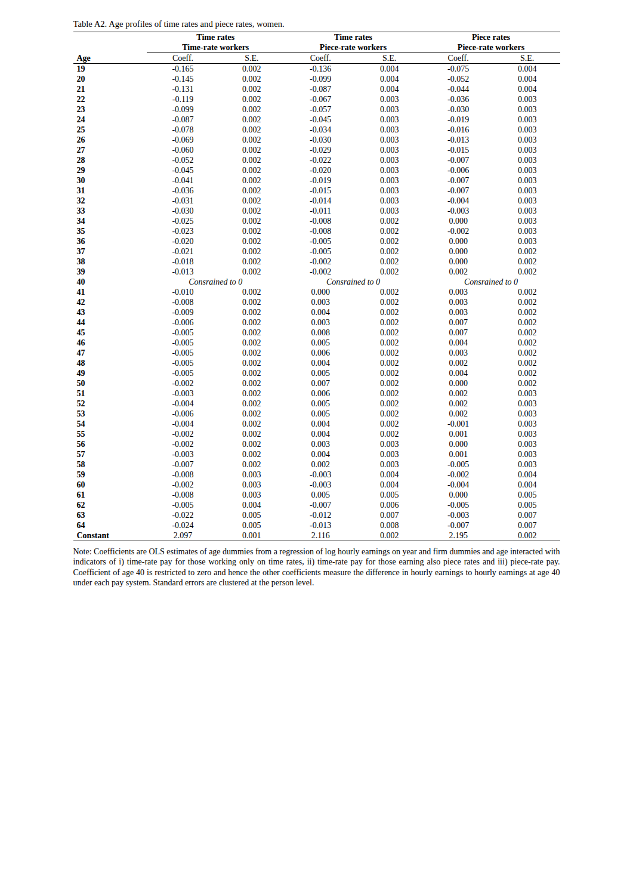Table A2. Age profiles of time rates and piece rates, women.
| | Time rates | Time rates | Piece rates |
| --- | --- | --- | --- |
| | Time-rate workers | Piece-rate workers | Piece-rate workers |
| Age | Coeff. | S.E. | Coeff. | S.E. | Coeff. | S.E. |
| 19 | -0.165 | 0.002 | -0.136 | 0.004 | -0.075 | 0.004 |
| 20 | -0.145 | 0.002 | -0.099 | 0.004 | -0.052 | 0.004 |
| 21 | -0.131 | 0.002 | -0.087 | 0.004 | -0.044 | 0.004 |
| 22 | -0.119 | 0.002 | -0.067 | 0.003 | -0.036 | 0.003 |
| 23 | -0.099 | 0.002 | -0.057 | 0.003 | -0.030 | 0.003 |
| 24 | -0.087 | 0.002 | -0.045 | 0.003 | -0.019 | 0.003 |
| 25 | -0.078 | 0.002 | -0.034 | 0.003 | -0.016 | 0.003 |
| 26 | -0.069 | 0.002 | -0.030 | 0.003 | -0.013 | 0.003 |
| 27 | -0.060 | 0.002 | -0.029 | 0.003 | -0.015 | 0.003 |
| 28 | -0.052 | 0.002 | -0.022 | 0.003 | -0.007 | 0.003 |
| 29 | -0.045 | 0.002 | -0.020 | 0.003 | -0.006 | 0.003 |
| 30 | -0.041 | 0.002 | -0.019 | 0.003 | -0.007 | 0.003 |
| 31 | -0.036 | 0.002 | -0.015 | 0.003 | -0.007 | 0.003 |
| 32 | -0.031 | 0.002 | -0.014 | 0.003 | -0.004 | 0.003 |
| 33 | -0.030 | 0.002 | -0.011 | 0.003 | -0.003 | 0.003 |
| 34 | -0.025 | 0.002 | -0.008 | 0.002 | 0.000 | 0.003 |
| 35 | -0.023 | 0.002 | -0.008 | 0.002 | -0.002 | 0.003 |
| 36 | -0.020 | 0.002 | -0.005 | 0.002 | 0.000 | 0.003 |
| 37 | -0.021 | 0.002 | -0.005 | 0.002 | 0.000 | 0.002 |
| 38 | -0.018 | 0.002 | -0.002 | 0.002 | 0.000 | 0.002 |
| 39 | -0.013 | 0.002 | -0.002 | 0.002 | 0.002 | 0.002 |
| 40 | Consrained to 0 | Consrained to 0 | Consrained to 0 |
| 41 | -0.010 | 0.002 | 0.000 | 0.002 | 0.003 | 0.002 |
| 42 | -0.008 | 0.002 | 0.003 | 0.002 | 0.003 | 0.002 |
| 43 | -0.009 | 0.002 | 0.004 | 0.002 | 0.003 | 0.002 |
| 44 | -0.006 | 0.002 | 0.003 | 0.002 | 0.007 | 0.002 |
| 45 | -0.005 | 0.002 | 0.008 | 0.002 | 0.007 | 0.002 |
| 46 | -0.005 | 0.002 | 0.005 | 0.002 | 0.004 | 0.002 |
| 47 | -0.005 | 0.002 | 0.006 | 0.002 | 0.003 | 0.002 |
| 48 | -0.005 | 0.002 | 0.004 | 0.002 | 0.002 | 0.002 |
| 49 | -0.005 | 0.002 | 0.005 | 0.002 | 0.004 | 0.002 |
| 50 | -0.002 | 0.002 | 0.007 | 0.002 | 0.000 | 0.002 |
| 51 | -0.003 | 0.002 | 0.006 | 0.002 | 0.002 | 0.003 |
| 52 | -0.004 | 0.002 | 0.005 | 0.002 | 0.002 | 0.003 |
| 53 | -0.006 | 0.002 | 0.005 | 0.002 | 0.002 | 0.003 |
| 54 | -0.004 | 0.002 | 0.004 | 0.002 | -0.001 | 0.003 |
| 55 | -0.002 | 0.002 | 0.004 | 0.002 | 0.001 | 0.003 |
| 56 | -0.002 | 0.002 | 0.003 | 0.003 | 0.000 | 0.003 |
| 57 | -0.003 | 0.002 | 0.004 | 0.003 | 0.001 | 0.003 |
| 58 | -0.007 | 0.002 | 0.002 | 0.003 | -0.005 | 0.003 |
| 59 | -0.008 | 0.003 | -0.003 | 0.004 | -0.002 | 0.004 |
| 60 | -0.002 | 0.003 | -0.003 | 0.004 | -0.004 | 0.004 |
| 61 | -0.008 | 0.003 | 0.005 | 0.005 | 0.000 | 0.005 |
| 62 | -0.005 | 0.004 | -0.007 | 0.006 | -0.005 | 0.005 |
| 63 | -0.022 | 0.005 | -0.012 | 0.007 | -0.003 | 0.007 |
| 64 | -0.024 | 0.005 | -0.013 | 0.008 | -0.007 | 0.007 |
| Constant | 2.097 | 0.001 | 2.116 | 0.002 | 2.195 | 0.002 |
Note: Coefficients are OLS estimates of age dummies from a regression of log hourly earnings on year and firm dummies and age interacted with indicators of i) time-rate pay for those working only on time rates, ii) time-rate pay for those earning also piece rates and iii) piece-rate pay. Coefficient of age 40 is restricted to zero and hence the other coefficients measure the difference in hourly earnings to hourly earnings at age 40 under each pay system. Standard errors are clustered at the person level.